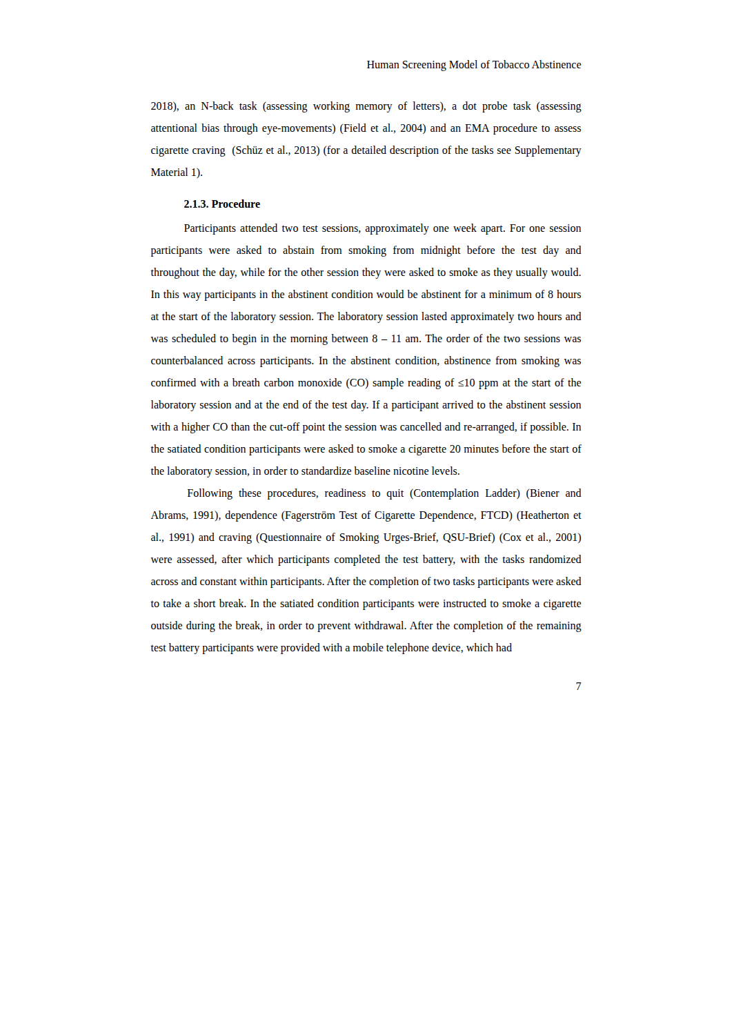Human Screening Model of Tobacco Abstinence
2018), an N-back task (assessing working memory of letters), a dot probe task (assessing attentional bias through eye-movements) (Field et al., 2004) and an EMA procedure to assess cigarette craving (Schüz et al., 2013) (for a detailed description of the tasks see Supplementary Material 1).
2.1.3. Procedure
Participants attended two test sessions, approximately one week apart. For one session participants were asked to abstain from smoking from midnight before the test day and throughout the day, while for the other session they were asked to smoke as they usually would. In this way participants in the abstinent condition would be abstinent for a minimum of 8 hours at the start of the laboratory session. The laboratory session lasted approximately two hours and was scheduled to begin in the morning between 8 – 11 am. The order of the two sessions was counterbalanced across participants. In the abstinent condition, abstinence from smoking was confirmed with a breath carbon monoxide (CO) sample reading of ≤10 ppm at the start of the laboratory session and at the end of the test day. If a participant arrived to the abstinent session with a higher CO than the cut-off point the session was cancelled and re-arranged, if possible. In the satiated condition participants were asked to smoke a cigarette 20 minutes before the start of the laboratory session, in order to standardize baseline nicotine levels.
Following these procedures, readiness to quit (Contemplation Ladder) (Biener and Abrams, 1991), dependence (Fagerström Test of Cigarette Dependence, FTCD) (Heatherton et al., 1991) and craving (Questionnaire of Smoking Urges-Brief, QSU-Brief) (Cox et al., 2001) were assessed, after which participants completed the test battery, with the tasks randomized across and constant within participants. After the completion of two tasks participants were asked to take a short break. In the satiated condition participants were instructed to smoke a cigarette outside during the break, in order to prevent withdrawal. After the completion of the remaining test battery participants were provided with a mobile telephone device, which had
7